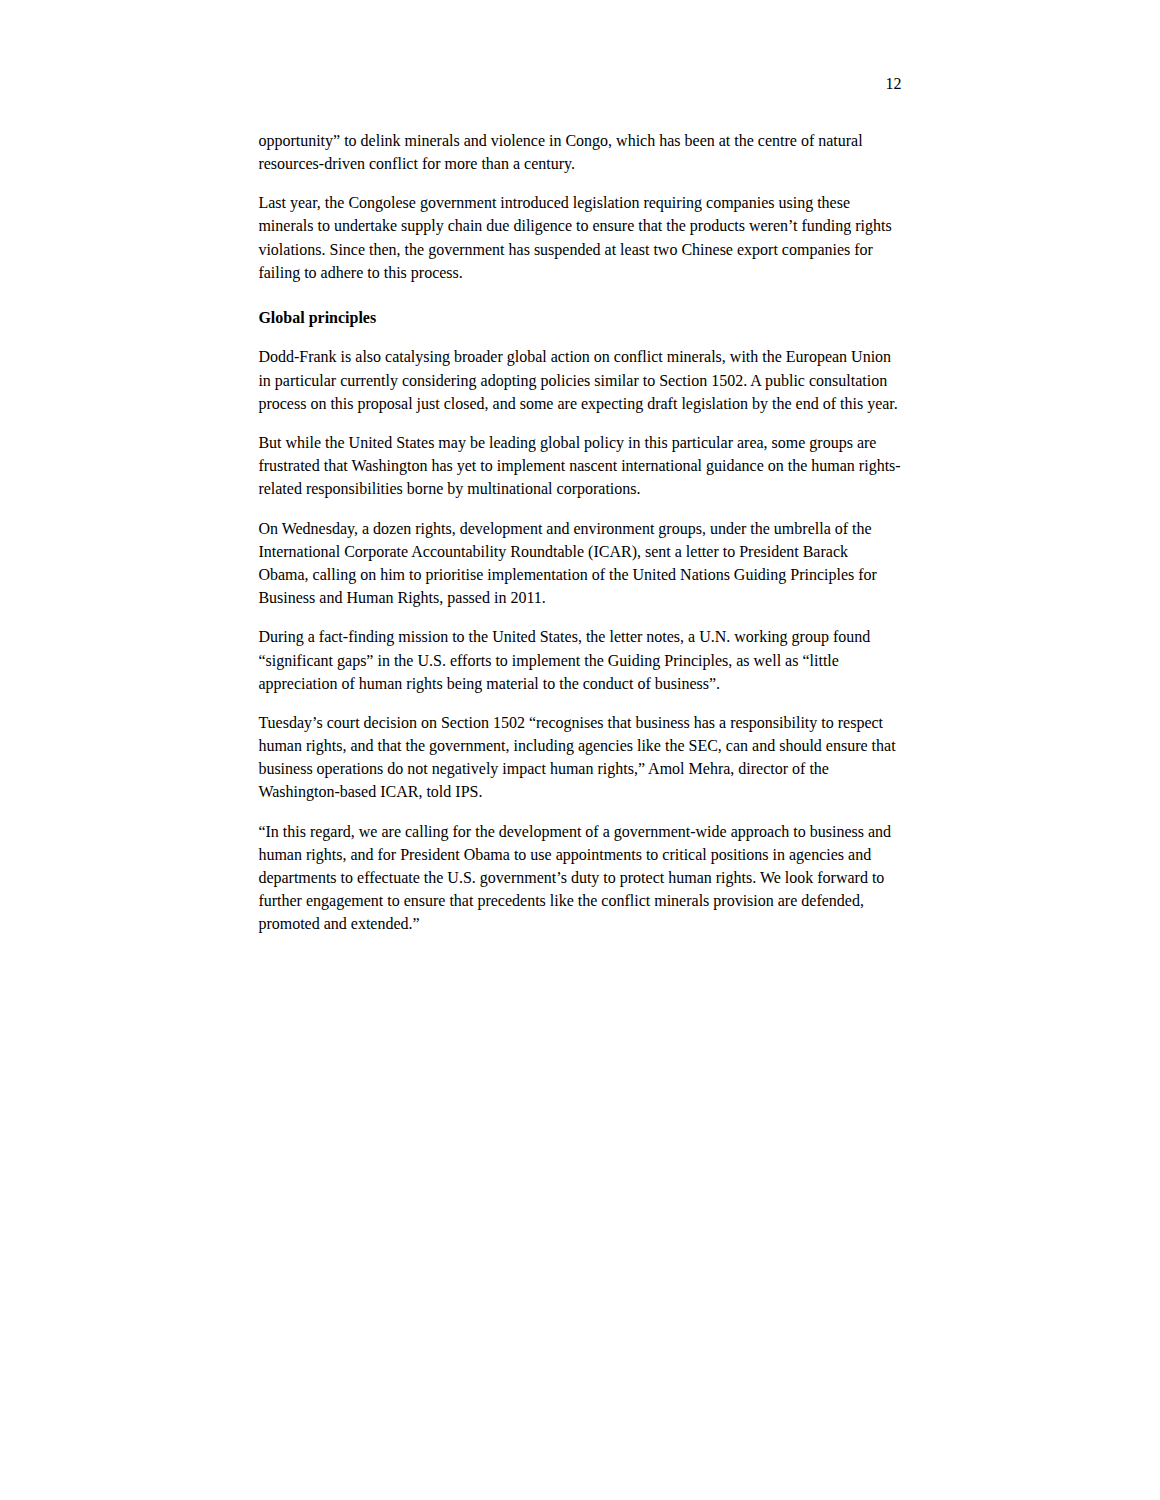12
opportunity” to delink minerals and violence in Congo, which has been at the centre of natural resources-driven conflict for more than a century.
Last year, the Congolese government introduced legislation requiring companies using these minerals to undertake supply chain due diligence to ensure that the products weren’t funding rights violations. Since then, the government has suspended at least two Chinese export companies for failing to adhere to this process.
Global principles
Dodd-Frank is also catalysing broader global action on conflict minerals, with the European Union in particular currently considering adopting policies similar to Section 1502. A public consultation process on this proposal just closed, and some are expecting draft legislation by the end of this year.
But while the United States may be leading global policy in this particular area, some groups are frustrated that Washington has yet to implement nascent international guidance on the human rights-related responsibilities borne by multinational corporations.
On Wednesday, a dozen rights, development and environment groups, under the umbrella of the International Corporate Accountability Roundtable (ICAR), sent a letter to President Barack Obama, calling on him to prioritise implementation of the United Nations Guiding Principles for Business and Human Rights, passed in 2011.
During a fact-finding mission to the United States, the letter notes, a U.N. working group found “significant gaps” in the U.S. efforts to implement the Guiding Principles, as well as “little appreciation of human rights being material to the conduct of business”.
Tuesday’s court decision on Section 1502 “recognises that business has a responsibility to respect human rights, and that the government, including agencies like the SEC, can and should ensure that business operations do not negatively impact human rights,” Amol Mehra, director of the Washington-based ICAR, told IPS.
“In this regard, we are calling for the development of a government-wide approach to business and human rights, and for President Obama to use appointments to critical positions in agencies and departments to effectuate the U.S. government’s duty to protect human rights. We look forward to further engagement to ensure that precedents like the conflict minerals provision are defended, promoted and extended.”